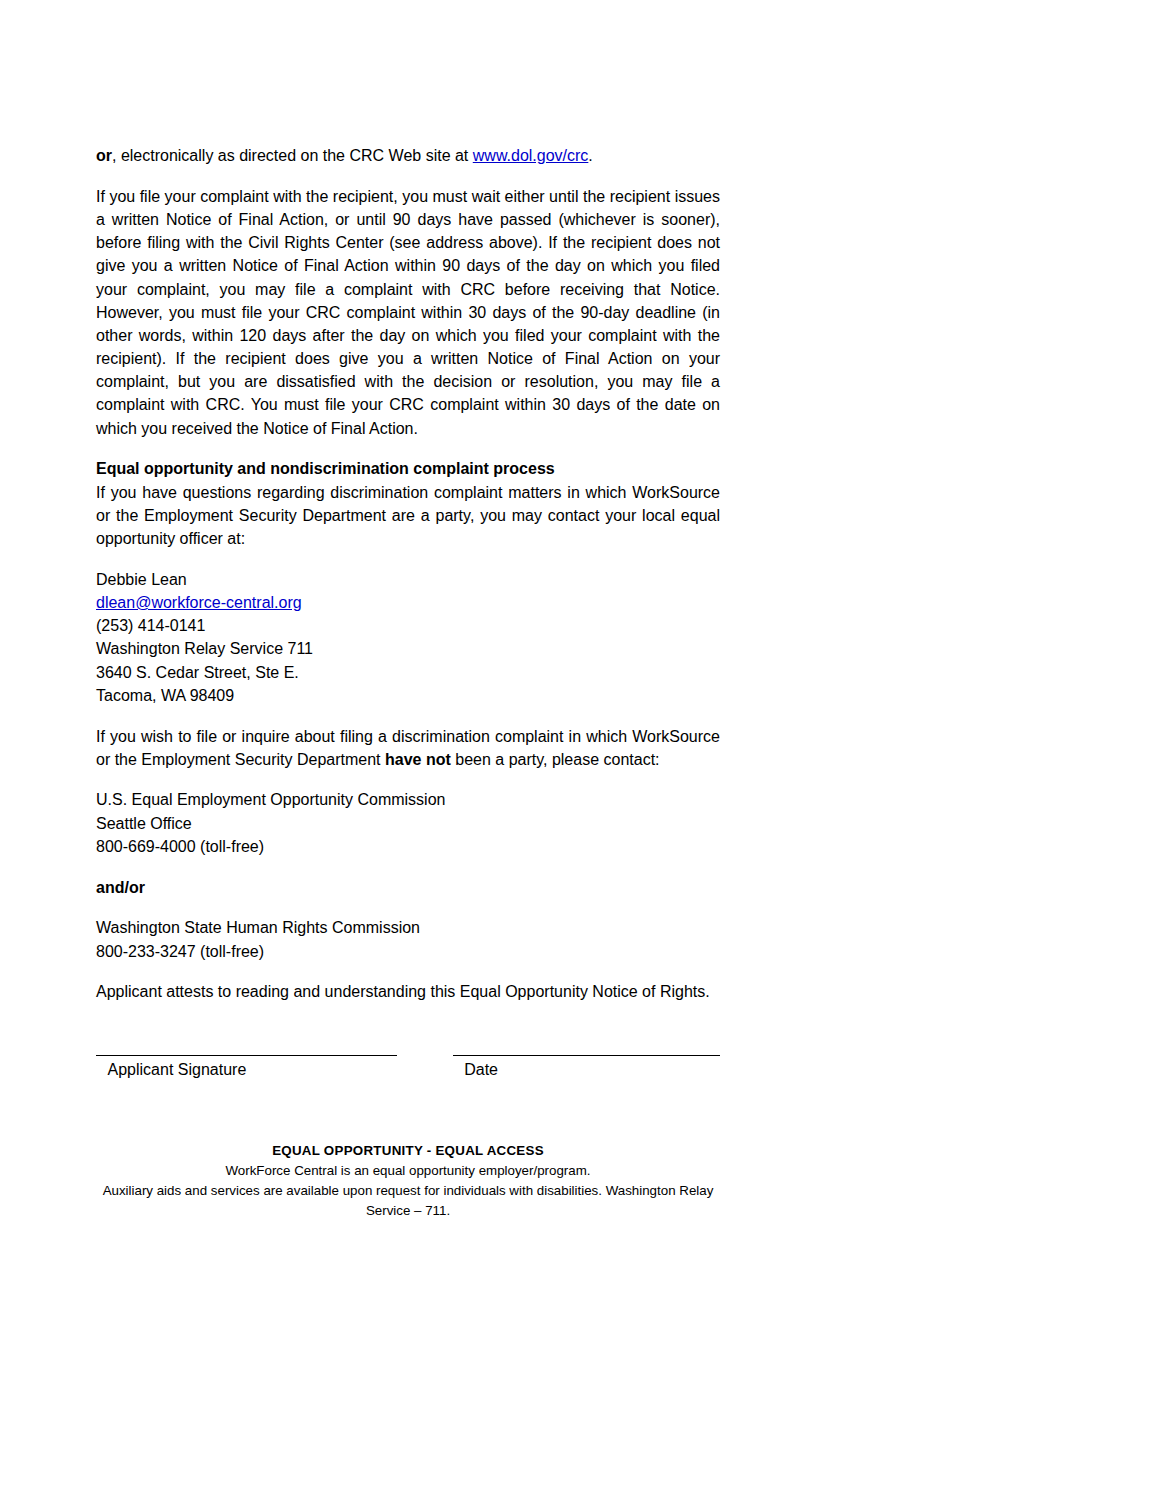or, electronically as directed on the CRC Web site at www.dol.gov/crc.
If you file your complaint with the recipient, you must wait either until the recipient issues a written Notice of Final Action, or until 90 days have passed (whichever is sooner), before filing with the Civil Rights Center (see address above). If the recipient does not give you a written Notice of Final Action within 90 days of the day on which you filed your complaint, you may file a complaint with CRC before receiving that Notice. However, you must file your CRC complaint within 30 days of the 90-day deadline (in other words, within 120 days after the day on which you filed your complaint with the recipient). If the recipient does give you a written Notice of Final Action on your complaint, but you are dissatisfied with the decision or resolution, you may file a complaint with CRC. You must file your CRC complaint within 30 days of the date on which you received the Notice of Final Action.
Equal opportunity and nondiscrimination complaint process
If you have questions regarding discrimination complaint matters in which WorkSource or the Employment Security Department are a party, you may contact your local equal opportunity officer at:
Debbie Lean
dlean@workforce-central.org
(253) 414-0141
Washington Relay Service 711
3640 S. Cedar Street, Ste E.
Tacoma, WA 98409
If you wish to file or inquire about filing a discrimination complaint in which WorkSource or the Employment Security Department have not been a party, please contact:
U.S. Equal Employment Opportunity Commission
Seattle Office
800-669-4000 (toll-free)
and/or
Washington State Human Rights Commission
800-233-3247 (toll-free)
Applicant attests to reading and understanding this Equal Opportunity Notice of Rights.
Applicant Signature
Date
EQUAL OPPORTUNITY - EQUAL ACCESS
WorkForce Central is an equal opportunity employer/program.
Auxiliary aids and services are available upon request for individuals with disabilities. Washington Relay Service – 711.